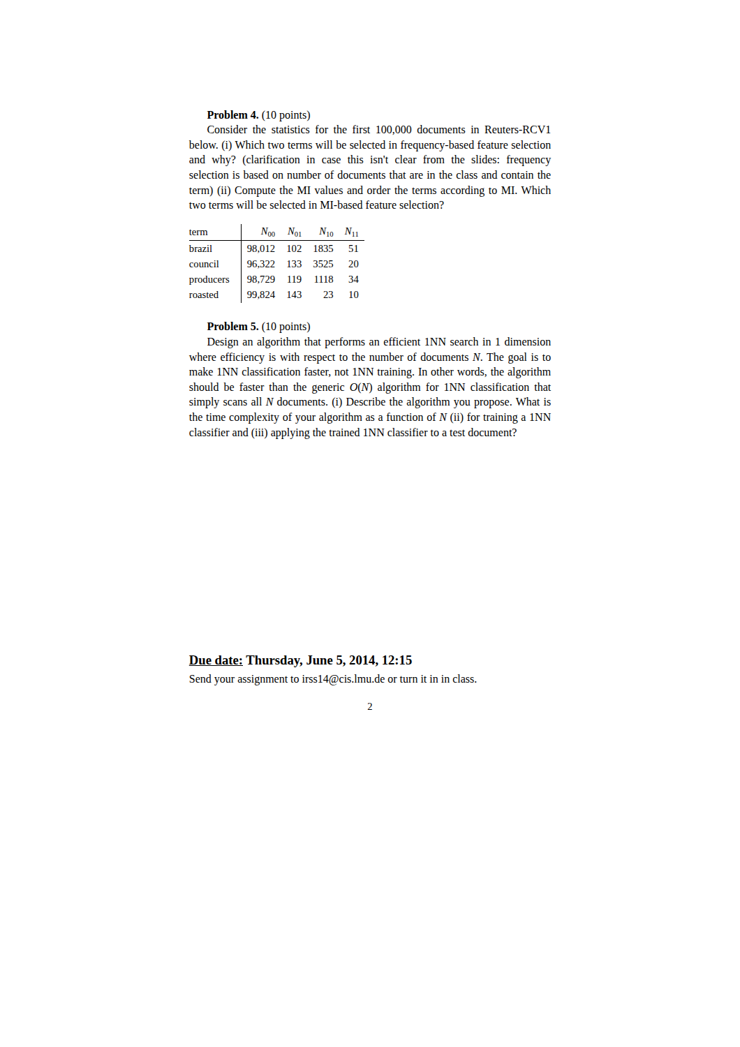Problem 4. (10 points)
Consider the statistics for the first 100,000 documents in Reuters-RCV1 below. (i) Which two terms will be selected in frequency-based feature selection and why? (clarification in case this isn't clear from the slides: frequency selection is based on number of documents that are in the class and contain the term) (ii) Compute the MI values and order the terms according to MI. Which two terms will be selected in MI-based feature selection?
| term | N 00 | N 01 | N 10 | N 11 |
| --- | --- | --- | --- | --- |
| brazil | 98,012 | 102 | 1835 | 51 |
| council | 96,322 | 133 | 3525 | 20 |
| producers | 98,729 | 119 | 1118 | 34 |
| roasted | 99,824 | 143 | 23 | 10 |
Problem 5. (10 points)
Design an algorithm that performs an efficient 1NN search in 1 dimension where efficiency is with respect to the number of documents N. The goal is to make 1NN classification faster, not 1NN training. In other words, the algorithm should be faster than the generic O(N) algorithm for 1NN classification that simply scans all N documents. (i) Describe the algorithm you propose. What is the time complexity of your algorithm as a function of N (ii) for training a 1NN classifier and (iii) applying the trained 1NN classifier to a test document?
Due date: Thursday, June 5, 2014, 12:15
Send your assignment to irss14@cis.lmu.de or turn it in in class.
2